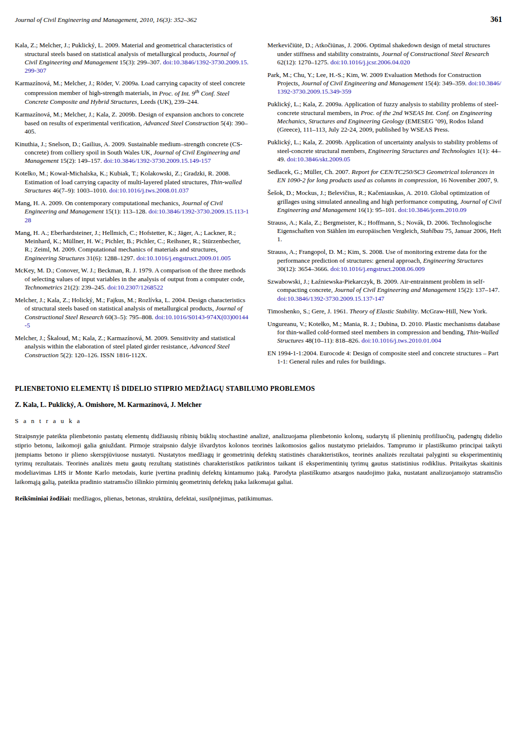Journal of Civil Engineering and Management, 2010, 16(3): 352–362 361
Kala, Z.; Melcher, J.; Puklický, L. 2009. Material and geometrical characteristics of structural steels based on statistical analysis of metallurgical products, Journal of Civil Engineering and Management 15(3): 299–307. doi:10.3846/1392-3730.2009.15.299-307
Karmazínová, M.; Melcher, J.; Röder, V. 2009a. Load carrying capacity of steel concrete compression member of high-strength materials, in Proc. of Int. 9th Conf. Steel Concrete Composite and Hybrid Structures, Leeds (UK), 239–244.
Karmazínová, M.; Melcher, J.; Kala, Z. 2009b. Design of expansion anchors to concrete based on results of experimental verification, Advanced Steel Construction 5(4): 390–405.
Kinuthia, J.; Snelson, D.; Gailius, A. 2009. Sustainable medium–strength concrete (CS-concrete) from colliery spoil in South Wales UK, Journal of Civil Engineering and Management 15(2): 149–157. doi:10.3846/1392-3730.2009.15.149-157
Kotelko, M.; Kowal-Michalska, K.; Kubiak, T.; Kolakowski, Z.; Gradzki, R. 2008. Estimation of load carrying capacity of multi-layered plated structures, Thin-walled Structures 46(7–9): 1003–1010. doi:10.1016/j.tws.2008.01.037
Mang, H. A. 2009. On contemporary computational mechanics, Journal of Civil Engineering and Management 15(1): 113–128. doi:10.3846/1392-3730.2009.15.113-128
Mang, H. A.; Eberhardsteiner, J.; Hellmich, C.; Hofstetter, K.; Jäger, A.; Lackner, R.; Meinhard, K.; Müllner, H. W.; Pichler, B.; Pichler, C.; Reihsner, R.; Stürzenbecher, R.; Zeiml, M. 2009. Computational mechanics of materials and structures, Engineering Structures 31(6): 1288–1297. doi:10.1016/j.engstruct.2009.01.005
McKey, M. D.; Conover, W. J.; Beckman, R. J. 1979. A comparison of the three methods of selecting values of input variables in the analysis of output from a computer code, Technometrics 21(2): 239–245. doi:10.2307/1268522
Melcher, J.; Kala, Z.; Holický, M.; Fajkus, M.; Rozlívka, L. 2004. Design characteristics of structural steels based on statistical analysis of metallurgical products, Journal of Constructional Steel Research 60(3–5): 795–808. doi:10.1016/S0143-974X(03)00144-5
Melcher, J.; Škaloud, M.; Kala, Z.; Karmazínová, M. 2009. Sensitivity and statistical analysis within the elaboration of steel plated girder resistance, Advanced Steel Construction 5(2): 120–126. ISSN 1816-112X.
Merkevičiūtė, D.; Atkočiūnas, J. 2006. Optimal shakedown design of metal structures under stiffness and stability constraints, Journal of Constructional Steel Research 62(12): 1270–1275. doi:10.1016/j.jcsr.2006.04.020
Park, M.; Chu, Y.; Lee, H.-S.; Kim, W. 2009 Evaluation Methods for Construction Projects, Journal of Civil Engineering and Management 15(4): 349–359. doi:10.3846/1392-3730.2009.15.349-359
Puklický, L.; Kala, Z. 2009a. Application of fuzzy analysis to stability problems of steel-concrete structural members, in Proc. of the 2nd WSEAS Int. Conf. on Engineering Mechanics, Structures and Engineering Geology (EMESEG ’09), Rodos Island (Greece), 111–113, July 22-24, 2009, published by WSEAS Press.
Puklický, L.; Kala, Z. 2009b. Application of uncertainty analysis to stability problems of steel-concrete structural members, Engineering Structures and Technologies 1(1): 44–49. doi:10.3846/skt.2009.05
Sedlacek, G.; Müller, Ch. 2007. Report for CEN/TC250/SC3 Geometrical tolerances in EN 1090-2 for long products used as columns in compression, 16 November 2007, 9.
Šešok, D.; Mockus, J.; Belevičius, R.; Kačeniauskas, A. 2010. Global optimization of grillages using simulated annealing and high performance computing, Journal of Civil Engineering and Management 16(1): 95–101. doi:10.3846/jcem.2010.09
Strauss, A.; Kala, Z.; Bergmeister, K.; Hoffmann, S.; Novák, D. 2006. Technologische Eigenschaften von Stählen im europäischen Vergleich, Stahlbau 75, Januar 2006, Heft 1.
Strauss, A.; Frangopol, D. M.; Kim, S. 2008. Use of monitoring extreme data for the performance prediction of structures: general approach, Engineering Structures 30(12): 3654–3666. doi:10.1016/j.engstruct.2008.06.009
Szwabowski, J.; Łaźniewska-Piekarczyk, B. 2009. Air-entrainment problem in self-compacting concrete, Journal of Civil Engineering and Management 15(2): 137–147. doi:10.3846/1392-3730.2009.15.137-147
Timoshenko, S.; Gere, J. 1961. Theory of Elastic Stability. McGraw-Hill, New York.
Ungureanu, V.; Kotełko, M.; Mania, R. J.; Dubina, D. 2010. Plastic mechanisms database for thin-walled cold-formed steel members in compression and bending, Thin-Walled Structures 48(10–11): 818–826. doi:10.1016/j.tws.2010.01.004
EN 1994-1-1:2004. Eurocode 4: Design of composite steel and concrete structures – Part 1-1: General rules and rules for buildings.
PLIENBETONIO ELEMENTŲ IŠ DIDELIO STIPRIO MEDŽIAGŲ STABILUMO PROBLEMOS
Z. Kala, L. Puklický, A. Omishore, M. Karmazínová, J. Melcher
S a n t r a u k a
Straipsnyje pateikta plienbetonio pastatų elementų didžiausių ribinių būklių stochastinė analizė, analizuojama plienbetonio kolonų, sudarytų iš plieninių profiliuočių, padengtų didelio stiprio betonu, laikomoji galia gniuždant. Pirmoje straipsnio dalyje išvardytos kolonos teorinės laikomosios galios nustatymo prielaidos. Tamprumo ir plastiškumo principai taikyti įtempiams betono ir plieno skerspjūviuose nustatyti. Nustatytos medžiagų ir geometrinių defektų statistinės charakteristikos, teorinės analizės rezultatai palyginti su eksperimentinių tyrimų rezultatais. Teorinės analizės metu gautų rezultatų statistinės charakteristikos patikrintos taikant iš eksperimentinių tyrimų gautus statistinius rodiklius. Pritaikytas skaitinis modeliavimas LHS ir Monte Karlo metodais, kurie įvertina pradinių defektų kintamumo įtaką. Parodyta plastiškumo atsargos naudojimo įtaka, nustatant analizuojamojo statramsčio laikomąją galią, pateikta pradinio statramsčio išlinkio pirminių geometrinių defektų įtaka laikomajai galiai.
Reikšminiai žodžiai: medžiagos, plienas, betonas, struktūra, defektai, susilpnėjimas, patikimumas.